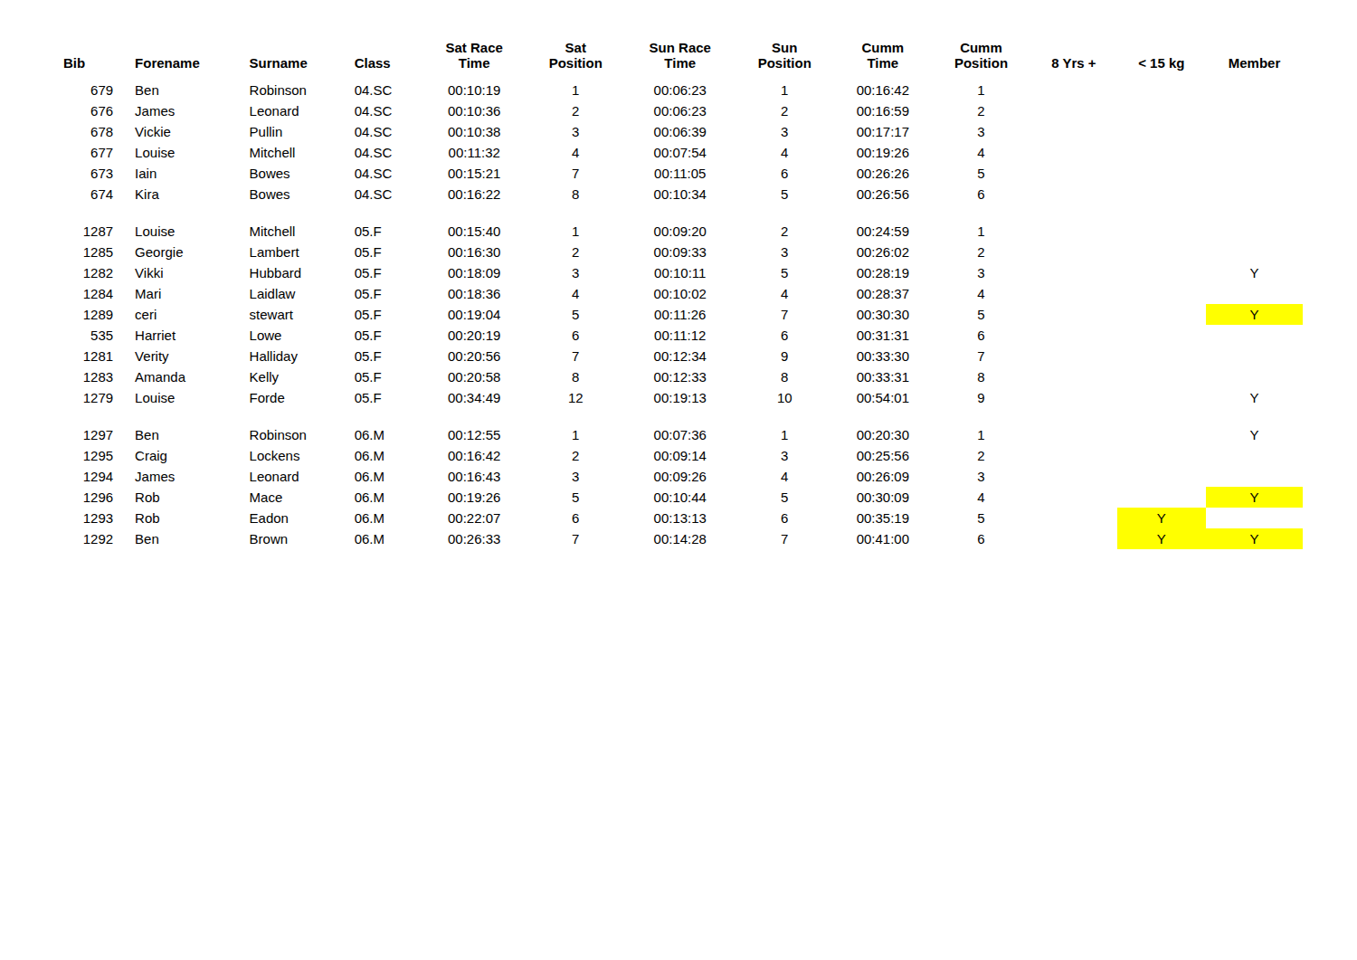| Bib | Forename | Surname | Class | Sat Race Time | Sat Position | Sun Race Time | Sun Position | Cumm Time | Cumm Position | 8 Yrs + | < 15 kg | Member |
| --- | --- | --- | --- | --- | --- | --- | --- | --- | --- | --- | --- | --- |
| 679 | Ben | Robinson | 04.SC | 00:10:19 | 1 | 00:06:23 | 1 | 00:16:42 | 1 | | | |
| 676 | James | Leonard | 04.SC | 00:10:36 | 2 | 00:06:23 | 2 | 00:16:59 | 2 | | | |
| 678 | Vickie | Pullin | 04.SC | 00:10:38 | 3 | 00:06:39 | 3 | 00:17:17 | 3 | | | |
| 677 | Louise | Mitchell | 04.SC | 00:11:32 | 4 | 00:07:54 | 4 | 00:19:26 | 4 | | | |
| 673 | Iain | Bowes | 04.SC | 00:15:21 | 7 | 00:11:05 | 6 | 00:26:26 | 5 | | | |
| 674 | Kira | Bowes | 04.SC | 00:16:22 | 8 | 00:10:34 | 5 | 00:26:56 | 6 | | | |
| 1287 | Louise | Mitchell | 05.F | 00:15:40 | 1 | 00:09:20 | 2 | 00:24:59 | 1 | | | |
| 1285 | Georgie | Lambert | 05.F | 00:16:30 | 2 | 00:09:33 | 3 | 00:26:02 | 2 | | | |
| 1282 | Vikki | Hubbard | 05.F | 00:18:09 | 3 | 00:10:11 | 5 | 00:28:19 | 3 | | | Y |
| 1284 | Mari | Laidlaw | 05.F | 00:18:36 | 4 | 00:10:02 | 4 | 00:28:37 | 4 | | | |
| 1289 | ceri | stewart | 05.F | 00:19:04 | 5 | 00:11:26 | 7 | 00:30:30 | 5 | | | Y |
| 535 | Harriet | Lowe | 05.F | 00:20:19 | 6 | 00:11:12 | 6 | 00:31:31 | 6 | | | |
| 1281 | Verity | Halliday | 05.F | 00:20:56 | 7 | 00:12:34 | 9 | 00:33:30 | 7 | | | |
| 1283 | Amanda | Kelly | 05.F | 00:20:58 | 8 | 00:12:33 | 8 | 00:33:31 | 8 | | | |
| 1279 | Louise | Forde | 05.F | 00:34:49 | 12 | 00:19:13 | 10 | 00:54:01 | 9 | | | Y |
| 1297 | Ben | Robinson | 06.M | 00:12:55 | 1 | 00:07:36 | 1 | 00:20:30 | 1 | | | Y |
| 1295 | Craig | Lockens | 06.M | 00:16:42 | 2 | 00:09:14 | 3 | 00:25:56 | 2 | | | |
| 1294 | James | Leonard | 06.M | 00:16:43 | 3 | 00:09:26 | 4 | 00:26:09 | 3 | | | |
| 1296 | Rob | Mace | 06.M | 00:19:26 | 5 | 00:10:44 | 5 | 00:30:09 | 4 | | | Y |
| 1293 | Rob | Eadon | 06.M | 00:22:07 | 6 | 00:13:13 | 6 | 00:35:19 | 5 | | Y | |
| 1292 | Ben | Brown | 06.M | 00:26:33 | 7 | 00:14:28 | 7 | 00:41:00 | 6 | | Y | Y |